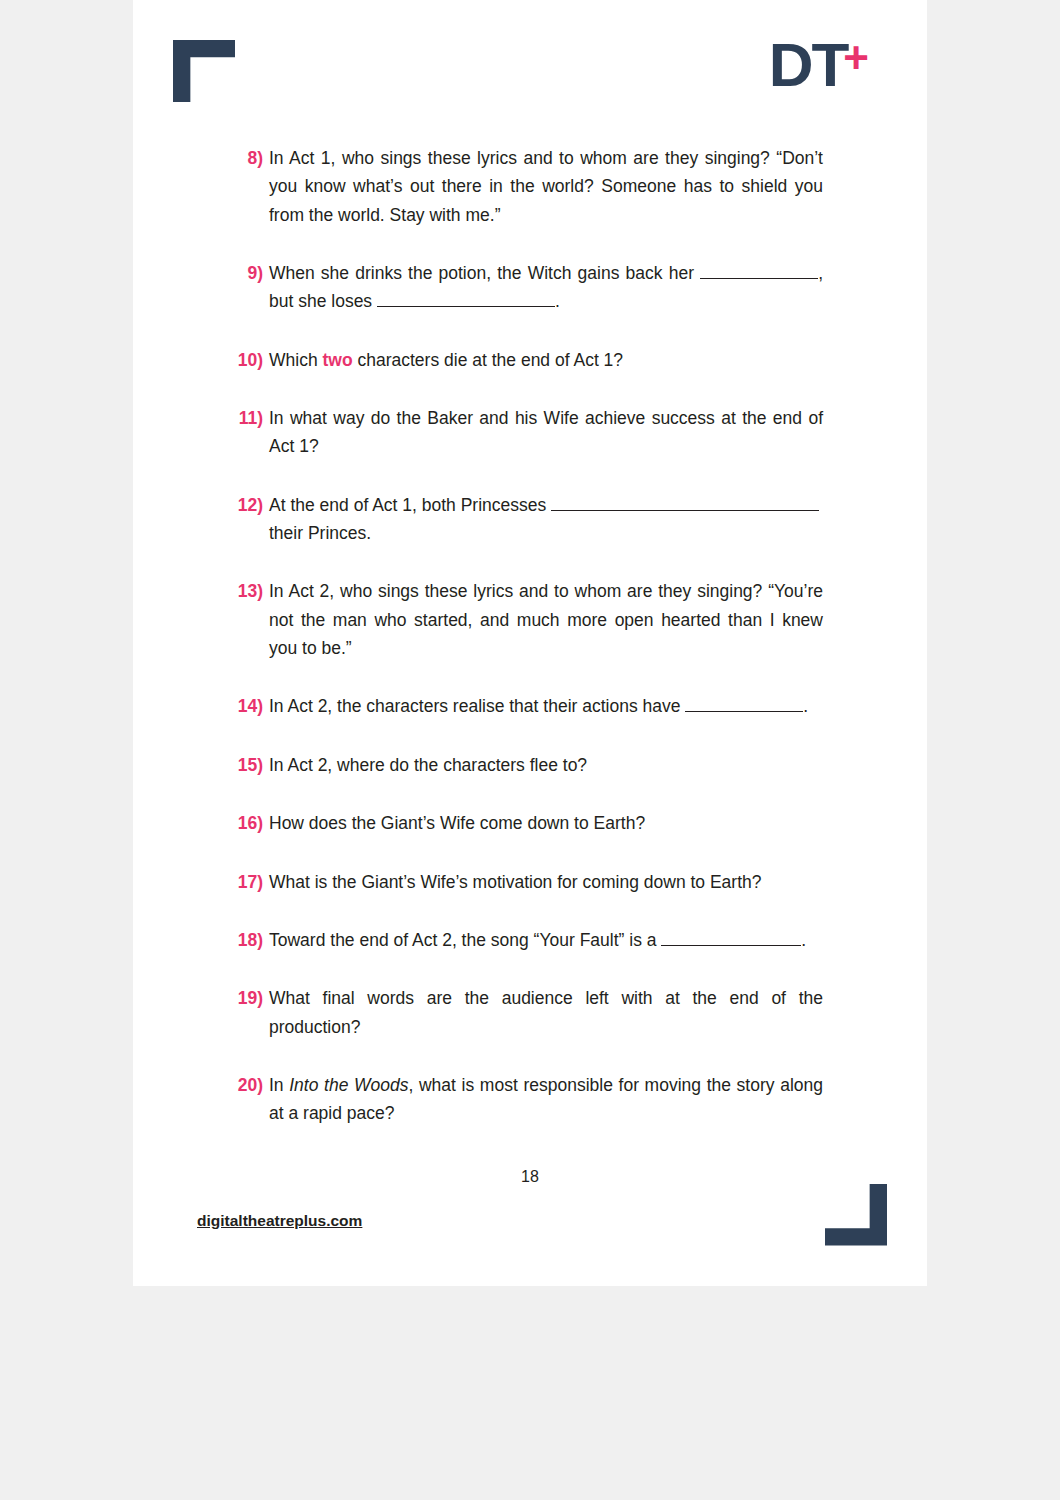DT+
8) In Act 1, who sings these lyrics and to whom are they singing? “Don’t you know what’s out there in the world? Someone has to shield you from the world. Stay with me.”
9) When she drinks the potion, the Witch gains back her , but she loses .
10) Which two characters die at the end of Act 1?
11) In what way do the Baker and his Wife achieve success at the end of Act 1?
12) At the end of Act 1, both Princesses their Princes.
13) In Act 2, who sings these lyrics and to whom are they singing? “You’re not the man who started, and much more open hearted than I knew you to be.”
14) In Act 2, the characters realise that their actions have .
15) In Act 2, where do the characters flee to?
16) How does the Giant’s Wife come down to Earth?
17) What is the Giant’s Wife’s motivation for coming down to Earth?
18) Toward the end of Act 2, the song “Your Fault” is a .
19) What final words are the audience left with at the end of the production?
20) In Into the Woods, what is most responsible for moving the story along at a rapid pace?
18
digitaltheatreplus.com